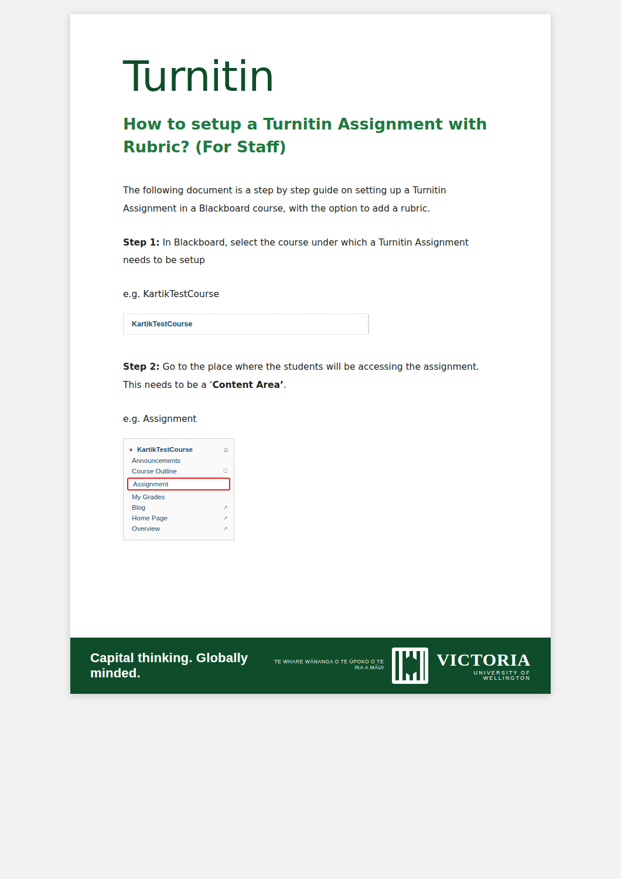Turnitin
How to setup a Turnitin Assignment with Rubric? (For Staff)
The following document is a step by step guide on setting up a Turnitin Assignment in a Blackboard course, with the option to add a rubric.
Step 1: In Blackboard, select the course under which a Turnitin Assignment needs to be setup
e.g. KartikTestCourse
KartikTestCourse
Step 2: Go to the place where the students will be accessing the assignment. This needs to be a ‘Content Area’.
e.g. Assignment
▼KartikTestCourse ⌂
Announcements
Course Outline ☐
Assignment
My Grades
Blog ↗
Home Page ↗
Overview ↗
Capital thinking. Globally minded.
TE WHARE WĀNANGA O TE ŪPOKO O TE IKA A MĀUI
VICTORIA
UNIVERSITY OF WELLINGTON